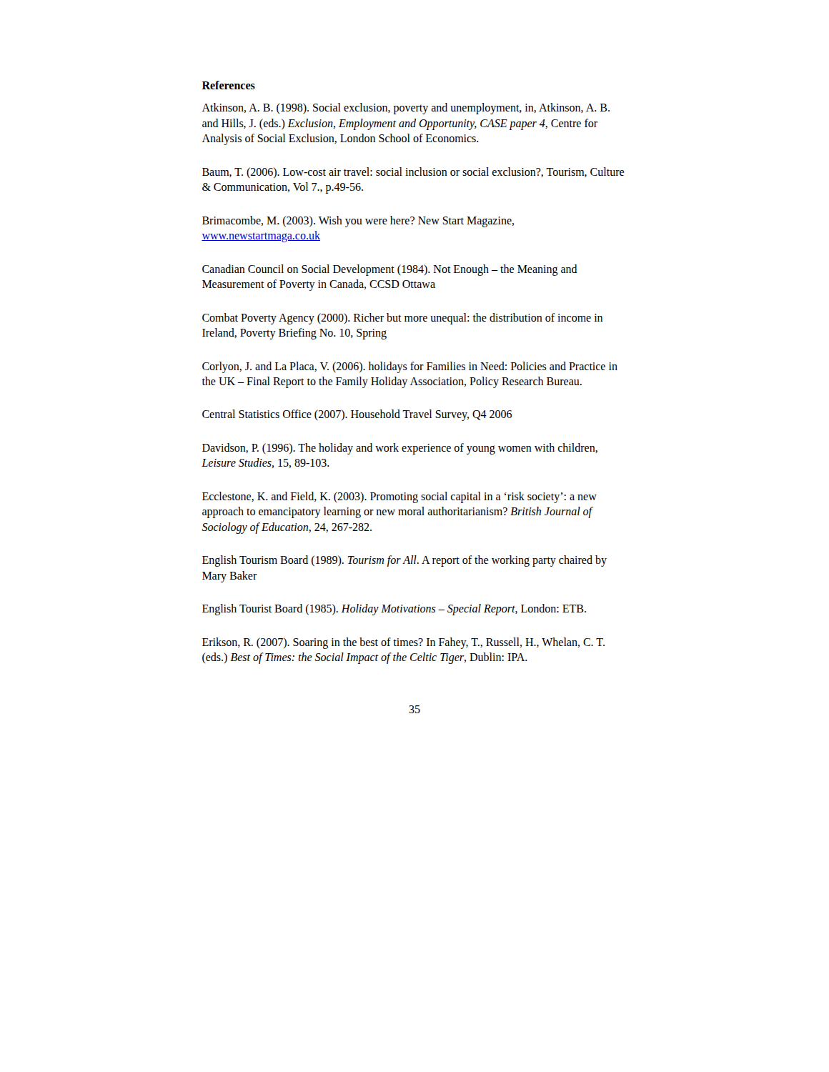References
Atkinson, A. B. (1998). Social exclusion, poverty and unemployment, in, Atkinson, A. B. and Hills, J. (eds.) Exclusion, Employment and Opportunity, CASE paper 4, Centre for Analysis of Social Exclusion, London School of Economics.
Baum, T. (2006). Low-cost air travel: social inclusion or social exclusion?, Tourism, Culture & Communication, Vol 7., p.49-56.
Brimacombe, M. (2003). Wish you were here? New Start Magazine, www.newstartmaga.co.uk
Canadian Council on Social Development (1984). Not Enough – the Meaning and Measurement of Poverty in Canada, CCSD Ottawa
Combat Poverty Agency (2000). Richer but more unequal: the distribution of income in Ireland, Poverty Briefing No. 10, Spring
Corlyon, J. and La Placa, V. (2006). holidays for Families in Need: Policies and Practice in the UK – Final Report to the Family Holiday Association, Policy Research Bureau.
Central Statistics Office (2007). Household Travel Survey, Q4 2006
Davidson, P. (1996). The holiday and work experience of young women with children, Leisure Studies, 15, 89-103.
Ecclestone, K. and Field, K. (2003). Promoting social capital in a ‘risk society’: a new approach to emancipatory learning or new moral authoritarianism? British Journal of Sociology of Education, 24, 267-282.
English Tourism Board (1989). Tourism for All. A report of the working party chaired by Mary Baker
English Tourist Board (1985). Holiday Motivations – Special Report, London: ETB.
Erikson, R. (2007). Soaring in the best of times? In Fahey, T., Russell, H., Whelan, C. T. (eds.) Best of Times: the Social Impact of the Celtic Tiger, Dublin: IPA.
35